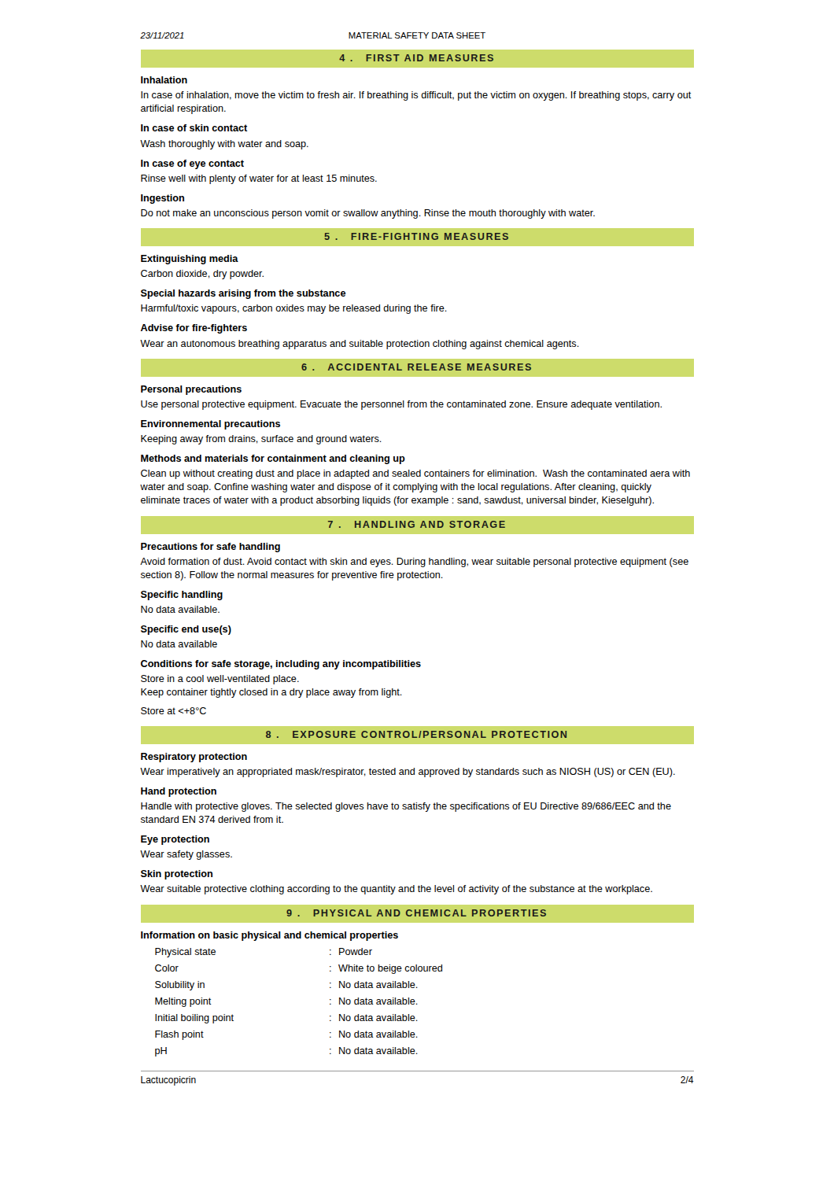23/11/2021
MATERIAL SAFETY DATA SHEET
4 . FIRST AID MEASURES
Inhalation
In case of inhalation, move the victim to fresh air. If breathing is difficult, put the victim on oxygen. If breathing stops, carry out artificial respiration.
In case of skin contact
Wash thoroughly with water and soap.
In case of eye contact
Rinse well with plenty of water for at least 15 minutes.
Ingestion
Do not make an unconscious person vomit or swallow anything. Rinse the mouth thoroughly with water.
5 . FIRE-FIGHTING MEASURES
Extinguishing media
Carbon dioxide, dry powder.
Special hazards arising from the substance
Harmful/toxic vapours, carbon oxides may be released during the fire.
Advise for fire-fighters
Wear an autonomous breathing apparatus and suitable protection clothing against chemical agents.
6 . ACCIDENTAL RELEASE MEASURES
Personal precautions
Use personal protective equipment. Evacuate the personnel from the contaminated zone. Ensure adequate ventilation.
Environnemental precautions
Keeping away from drains, surface and ground waters.
Methods and materials for containment and cleaning up
Clean up without creating dust and place in adapted and sealed containers for elimination. Wash the contaminated aera with water and soap. Confine washing water and dispose of it complying with the local regulations. After cleaning, quickly eliminate traces of water with a product absorbing liquids (for example : sand, sawdust, universal binder, Kieselguhr).
7 . HANDLING AND STORAGE
Precautions for safe handling
Avoid formation of dust. Avoid contact with skin and eyes. During handling, wear suitable personal protective equipment (see section 8). Follow the normal measures for preventive fire protection.
Specific handling
No data available.
Specific end use(s)
No data available
Conditions for safe storage, including any incompatibilities
Store in a cool well-ventilated place.
Keep container tightly closed in a dry place away from light.
Store at <+8°C
8 . EXPOSURE CONTROL/PERSONAL PROTECTION
Respiratory protection
Wear imperatively an appropriated mask/respirator, tested and approved by standards such as NIOSH (US) or CEN (EU).
Hand protection
Handle with protective gloves. The selected gloves have to satisfy the specifications of EU Directive 89/686/EEC and the standard EN 374 derived from it.
Eye protection
Wear safety glasses.
Skin protection
Wear suitable protective clothing according to the quantity and the level of activity of the substance at the workplace.
9 . PHYSICAL AND CHEMICAL PROPERTIES
Information on basic physical and chemical properties
| Physical state | : | Powder |
| Color | : | White to beige coloured |
| Solubility in | : | No data available. |
| Melting point | : | No data available. |
| Initial boiling point | : | No data available. |
| Flash point | : | No data available. |
| pH | : | No data available. |
Lactucopicrin
2/4